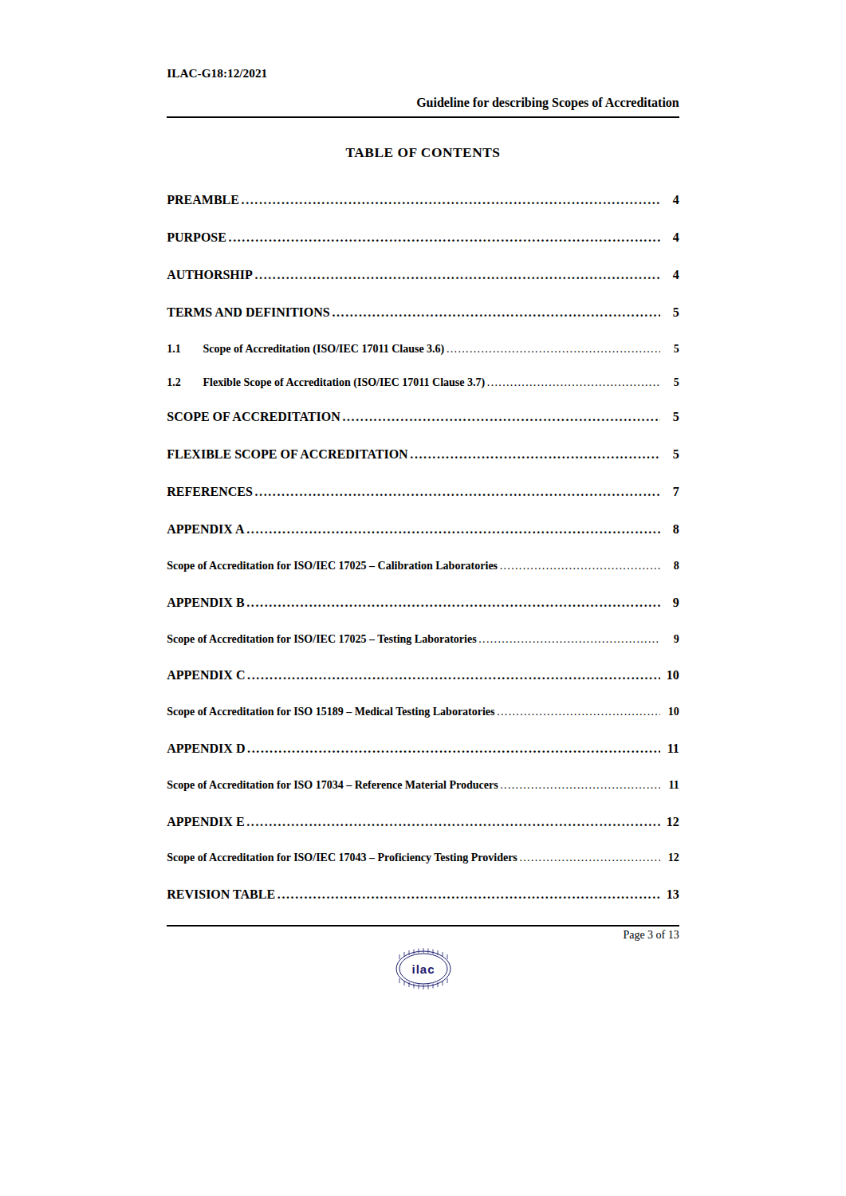ILAC-G18:12/2021
Guideline for describing Scopes of Accreditation
TABLE OF CONTENTS
PREAMBLE ................................................................................................................................. 4
PURPOSE .................................................................................................................................... 4
AUTHORSHIP ............................................................................................................................. 4
TERMS AND DEFINITIONS ....................................................................................................... 5
1.1 Scope of Accreditation (ISO/IEC 17011 Clause 3.6) ............................................................................. 5
1.2 Flexible Scope of Accreditation (ISO/IEC 17011 Clause 3.7) ............................................................... 5
SCOPE OF ACCREDITATION ..................................................................................................... 5
FLEXIBLE SCOPE OF ACCREDITATION ................................................................................. 5
REFERENCES .............................................................................................................................. 7
APPENDIX A ............................................................................................................................... 8
Scope of Accreditation for ISO/IEC 17025 – Calibration Laboratories .......................................................... 8
APPENDIX B ............................................................................................................................... 9
Scope of Accreditation for ISO/IEC 17025 – Testing Laboratories ................................................................. 9
APPENDIX C ............................................................................................................................. 10
Scope of Accreditation for ISO 15189 – Medical Testing Laboratories ......................................................... 10
APPENDIX D ............................................................................................................................. 11
Scope of Accreditation for ISO 17034 – Reference Material Producers ....................................................... 11
APPENDIX E .............................................................................................................................. 12
Scope of Accreditation for ISO/IEC 17043 – Proficiency Testing Providers ................................................ 12
REVISION TABLE ..................................................................................................................... 13
Page 3 of 13
ilac